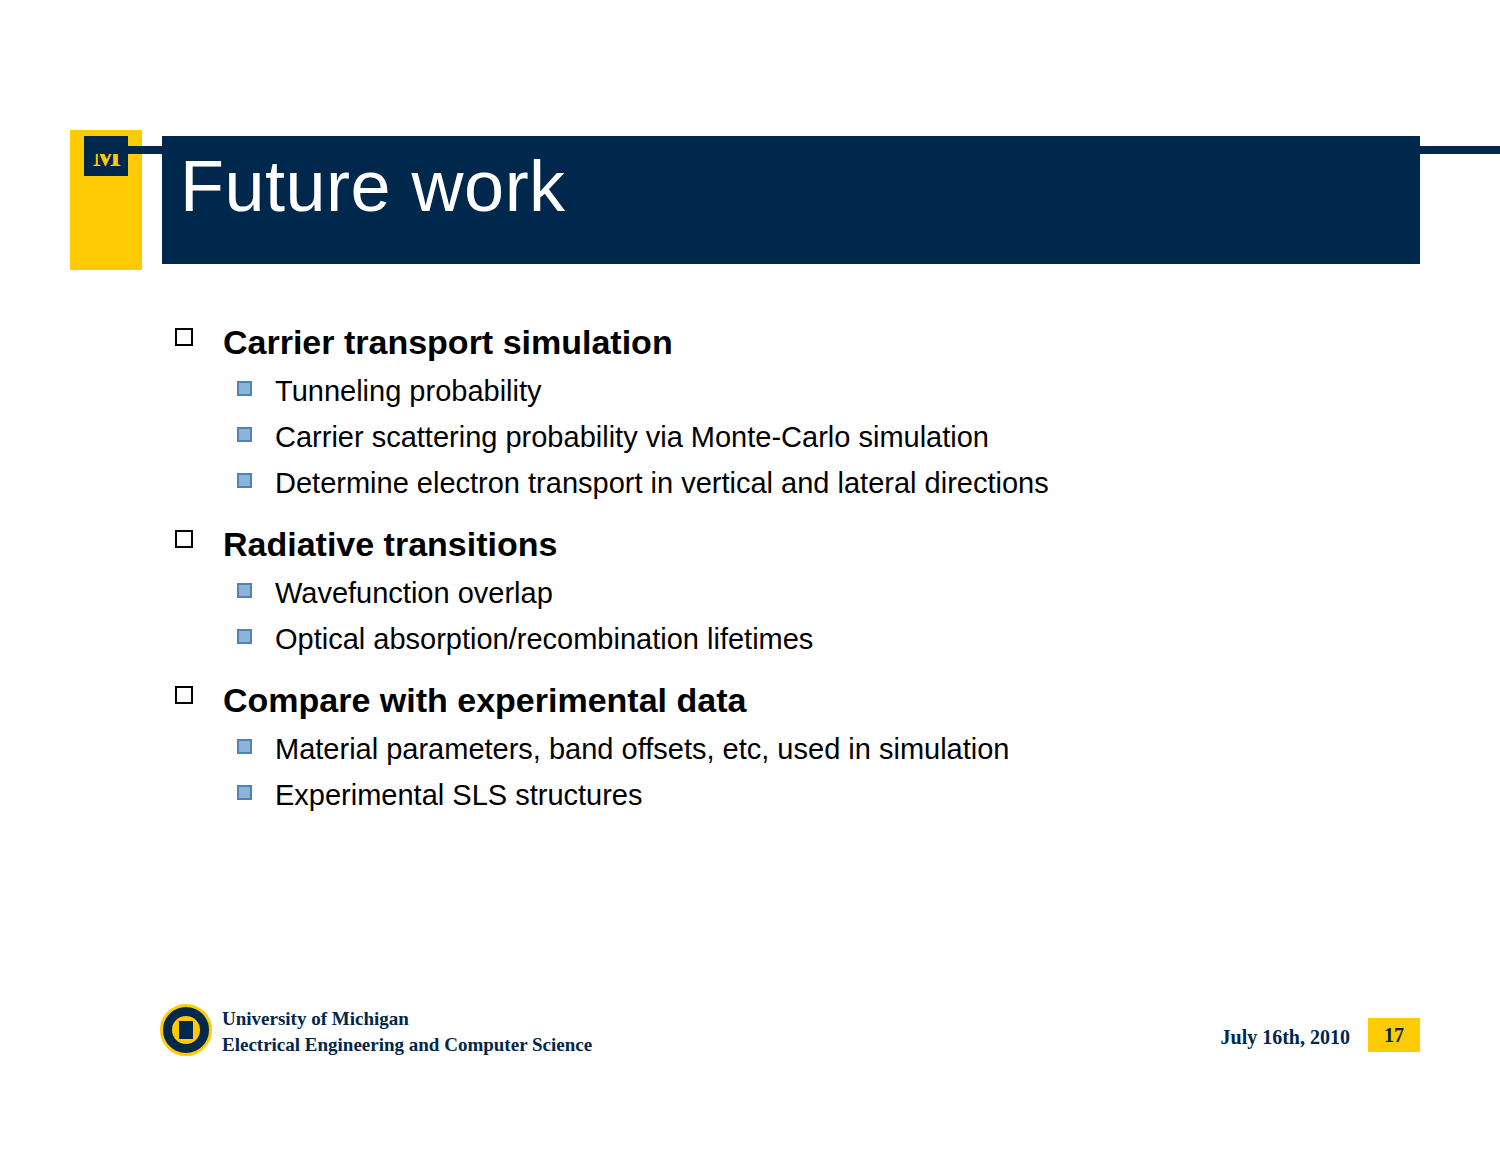M
Future work
Carrier transport simulation
Tunneling probability
Carrier scattering probability via Monte-Carlo simulation
Determine electron transport in vertical and lateral directions
Radiative transitions
Wavefunction overlap
Optical absorption/recombination lifetimes
Compare with experimental data
Material parameters, band offsets, etc, used in simulation
Experimental SLS structures
University of Michigan
Electrical Engineering and Computer Science
July 16th, 2010
17